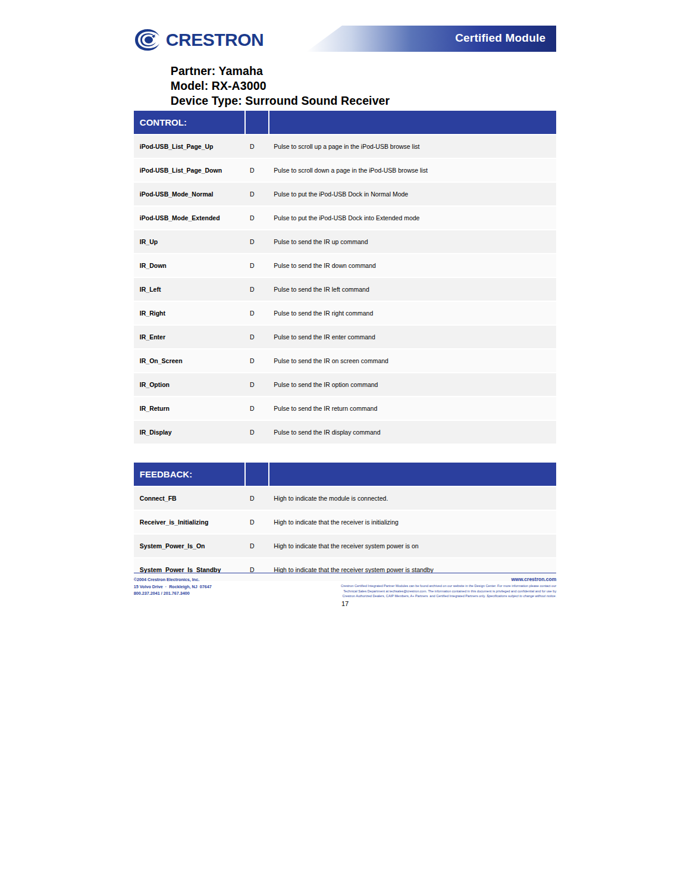CRESTRON
Certified Module
Partner: Yamaha
Model: RX-A3000
Device Type: Surround Sound Receiver
| CONTROL: | | |
| iPod-USB_List_Page_Up | D | Pulse to scroll up a page in the iPod-USB browse list |
| iPod-USB_List_Page_Down | D | Pulse to scroll down a page in the iPod-USB browse list |
| iPod-USB_Mode_Normal | D | Pulse to put the iPod-USB Dock in Normal Mode |
| iPod-USB_Mode_Extended | D | Pulse to put the iPod-USB Dock into Extended mode |
| IR_Up | D | Pulse to send the IR up command |
| IR_Down | D | Pulse to send the IR down command |
| IR_Left | D | Pulse to send the IR left command |
| IR_Right | D | Pulse to send the IR right command |
| IR_Enter | D | Pulse to send the IR enter command |
| IR_On_Screen | D | Pulse to send the IR on screen command |
| IR_Option | D | Pulse to send the IR option command |
| IR_Return | D | Pulse to send the IR return command |
| IR_Display | D | Pulse to send the IR display command |
| FEEDBACK: | | |
| Connect_FB | D | High to indicate the module is connected. |
| Receiver_is_Initializing | D | High to indicate that the receiver is initializing |
| System_Power_Is_On | D | High to indicate that the receiver system power is on |
| System_Power_Is_Standby | D | High to indicate that the receiver system power is standby |
©2004 Crestron Electronics, Inc.
15 Volvo Drive · Rockleigh, NJ 07647
800.237.2041 / 201.767.3400
www.crestron.com
Crestron Certified Integrated Partner Modules can be found archived on our website in the Design Center. For more information please contact our
Technical Sales Department at techsales@crestron.com. The information contained in this document is privileged and confidential and for use by
Crestron Authorized Dealers, CAIP Members, A+ Partners and Certified Integrated Partners only. Specifications subject to change without notice.
17